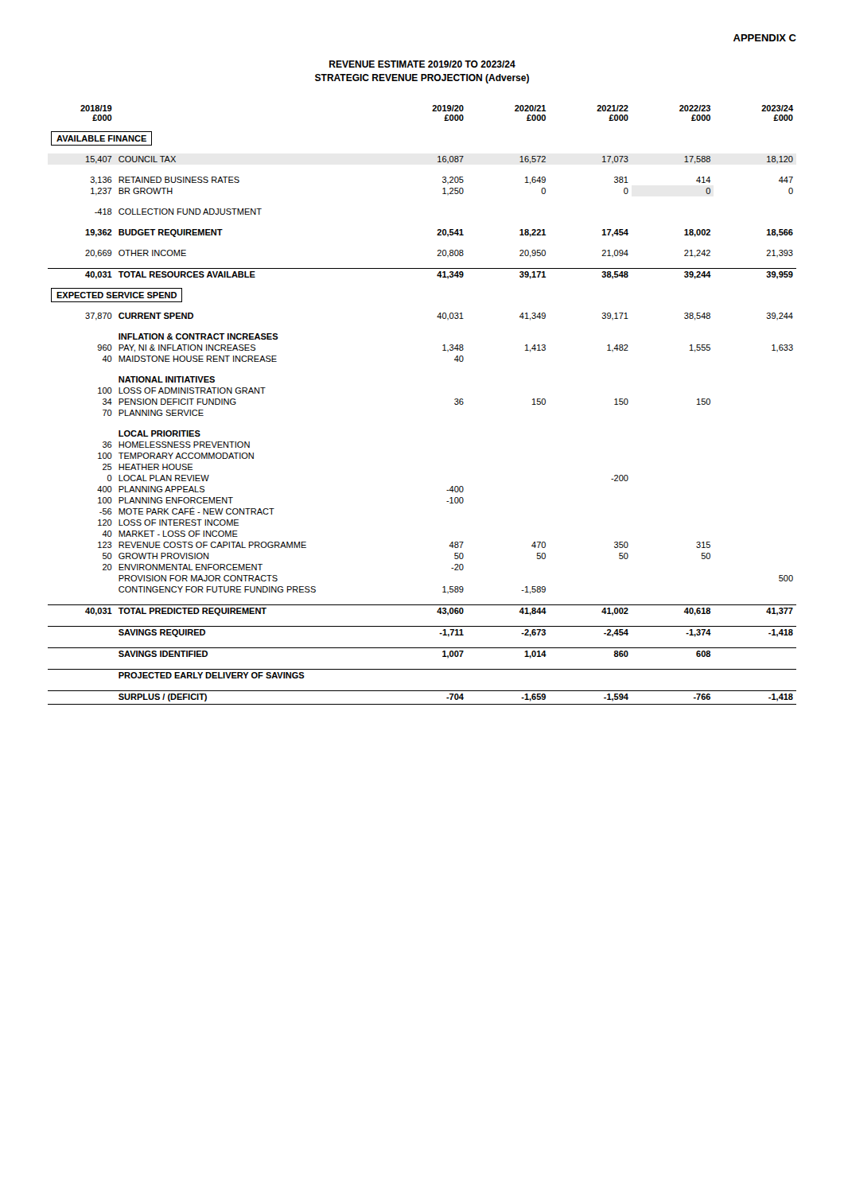APPENDIX C
REVENUE ESTIMATE 2019/20 TO 2023/24
STRATEGIC REVENUE PROJECTION (Adverse)
| 2018/19 £000 | | 2019/20 £000 | 2020/21 £000 | 2021/22 £000 | 2022/23 £000 | 2023/24 £000 |
| AVAILABLE FINANCE | |
| 15,407 | COUNCIL TAX | 16,087 | 16,572 | 17,073 | 17,588 | 18,120 |
| 3,136 | RETAINED BUSINESS RATES | 3,205 | 1,649 | 381 | 414 | 447 |
| 1,237 | BR GROWTH | 1,250 | 0 | 0 | 0 | 0 |
| -418 | COLLECTION FUND ADJUSTMENT | | | | | |
| 19,362 | BUDGET REQUIREMENT | 20,541 | 18,221 | 17,454 | 18,002 | 18,566 |
| 20,669 | OTHER INCOME | 20,808 | 20,950 | 21,094 | 21,242 | 21,393 |
| 40,031 | TOTAL RESOURCES AVAILABLE | 41,349 | 39,171 | 38,548 | 39,244 | 39,959 |
| EXPECTED SERVICE SPEND | |
| 37,870 | CURRENT SPEND | 40,031 | 41,349 | 39,171 | 38,548 | 39,244 |
| | INFLATION & CONTRACT INCREASES | |
| 960 | PAY, NI & INFLATION INCREASES | 1,348 | 1,413 | 1,482 | 1,555 | 1,633 |
| 40 | MAIDSTONE HOUSE RENT INCREASE | 40 | | | | |
| | NATIONAL INITIATIVES | |
| 100 | LOSS OF ADMINISTRATION GRANT | | | | | |
| 34 | PENSION DEFICIT FUNDING | 36 | 150 | 150 | 150 | |
| 70 | PLANNING SERVICE | | | | | |
| | LOCAL PRIORITIES | |
| 36 | HOMELESSNESS PREVENTION | | | | | |
| 100 | TEMPORARY ACCOMMODATION | | | | | |
| 25 | HEATHER HOUSE | | | | | |
| 0 | LOCAL PLAN REVIEW | | | -200 | | |
| 400 | PLANNING APPEALS | -400 | | | | |
| 100 | PLANNING ENFORCEMENT | -100 | | | | |
| -56 | MOTE PARK CAFÉ - NEW CONTRACT | | | | | |
| 120 | LOSS OF INTEREST INCOME | | | | | |
| 40 | MARKET - LOSS OF INCOME | | | | | |
| 123 | REVENUE COSTS OF CAPITAL PROGRAMME | 487 | 470 | 350 | 315 | |
| 50 | GROWTH PROVISION | 50 | 50 | 50 | 50 | |
| 20 | ENVIRONMENTAL ENFORCEMENT | -20 | | | | |
| | PROVISION FOR MAJOR CONTRACTS | | | | | 500 |
| | CONTINGENCY FOR FUTURE FUNDING PRESS | 1,589 | -1,589 | | | |
| 40,031 | TOTAL PREDICTED REQUIREMENT | 43,060 | 41,844 | 41,002 | 40,618 | 41,377 |
| | SAVINGS REQUIRED | -1,711 | -2,673 | -2,454 | -1,374 | -1,418 |
| | SAVINGS IDENTIFIED | 1,007 | 1,014 | 860 | 608 | |
| | PROJECTED EARLY DELIVERY OF SAVINGS | | | | | |
| | SURPLUS / (DEFICIT) | -704 | -1,659 | -1,594 | -766 | -1,418 |